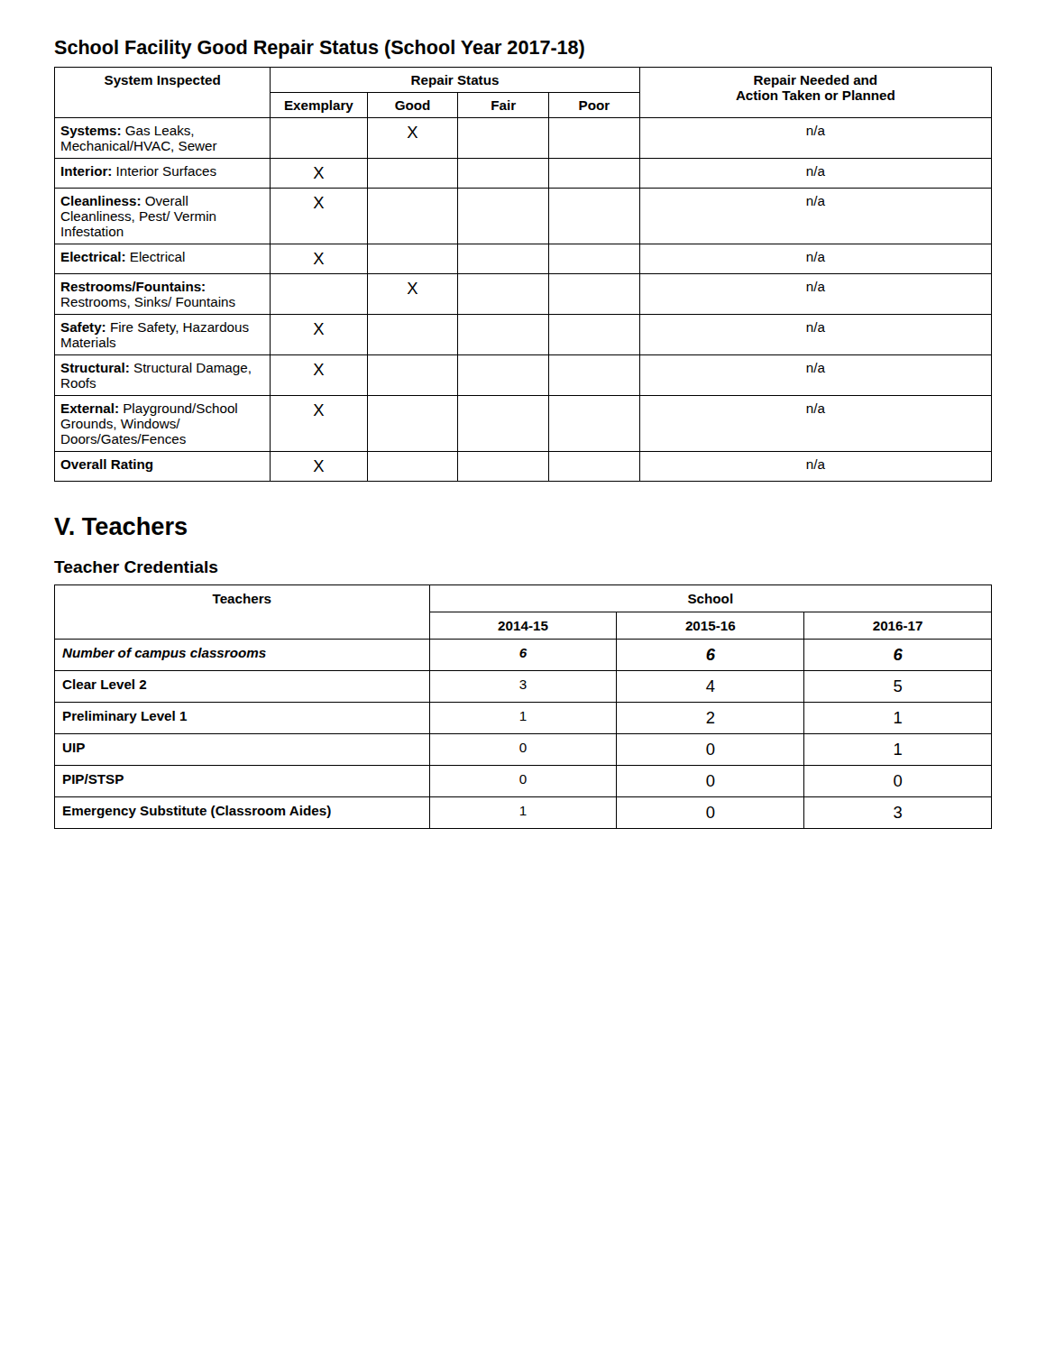School Facility Good Repair Status (School Year 2017-18)
| System Inspected | Repair Status | Repair Needed and Action Taken or Planned |
| --- | --- | --- |
| Exemplary | Good | Fair | Poor |
| Systems: Gas Leaks, Mechanical/HVAC, Sewer | | X | | | n/a |
| Interior: Interior Surfaces | X | | | | n/a |
| Cleanliness: Overall Cleanliness, Pest/ Vermin Infestation | X | | | | n/a |
| Electrical: Electrical | X | | | | n/a |
| Restrooms/Fountains: Restrooms, Sinks/ Fountains | | X | | | n/a |
| Safety: Fire Safety, Hazardous Materials | X | | | | n/a |
| Structural: Structural Damage, Roofs | X | | | | n/a |
| External: Playground/School Grounds, Windows/ Doors/Gates/Fences | X | | | | n/a |
| Overall Rating | X | | | | n/a |
V. Teachers
Teacher Credentials
| Teachers | School |
| --- | --- |
| 2014-15 | 2015-16 | 2016-17 |
| Number of campus classrooms | 6 | 6 | 6 |
| Clear Level 2 | 3 | 4 | 5 |
| Preliminary Level 1 | 1 | 2 | 1 |
| UIP | 0 | 0 | 1 |
| PIP/STSP | 0 | 0 | 0 |
| Emergency Substitute (Classroom Aides) | 1 | 0 | 3 |